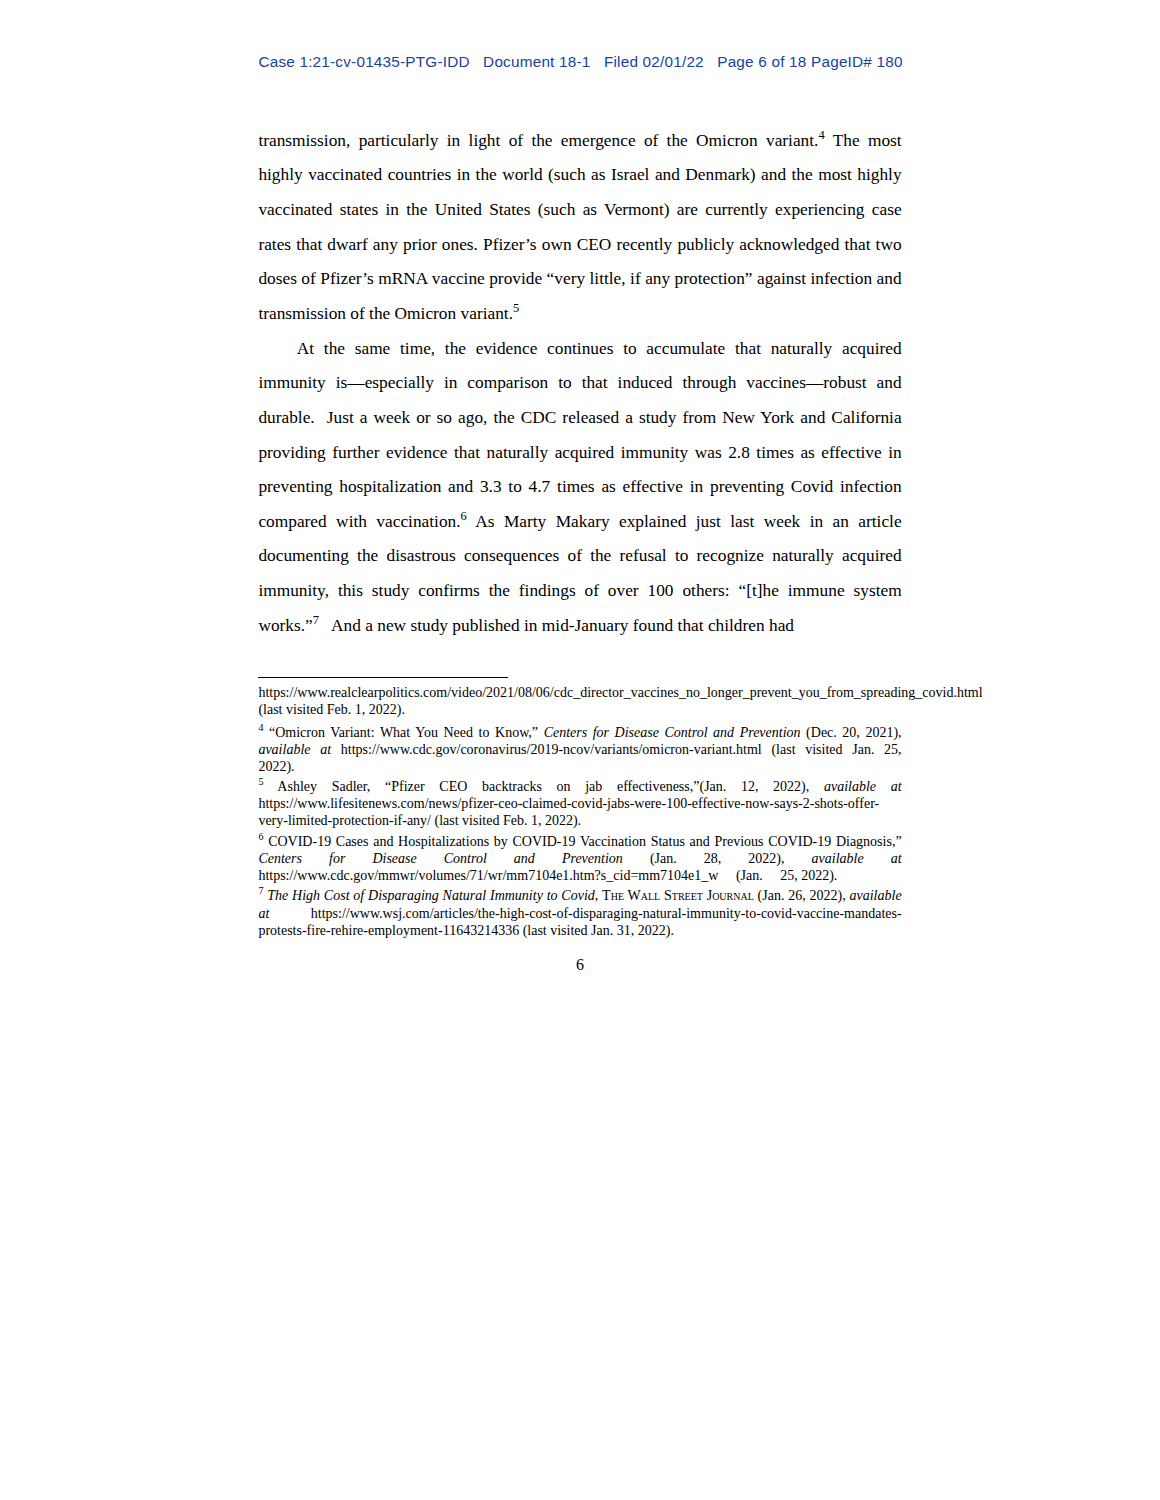Case 1:21-cv-01435-PTG-IDD Document 18-1 Filed 02/01/22 Page 6 of 18 PageID# 180
transmission, particularly in light of the emergence of the Omicron variant.4 The most highly vaccinated countries in the world (such as Israel and Denmark) and the most highly vaccinated states in the United States (such as Vermont) are currently experiencing case rates that dwarf any prior ones. Pfizer’s own CEO recently publicly acknowledged that two doses of Pfizer’s mRNA vaccine provide “very little, if any protection” against infection and transmission of the Omicron variant.5
At the same time, the evidence continues to accumulate that naturally acquired immunity is—especially in comparison to that induced through vaccines—robust and durable. Just a week or so ago, the CDC released a study from New York and California providing further evidence that naturally acquired immunity was 2.8 times as effective in preventing hospitalization and 3.3 to 4.7 times as effective in preventing Covid infection compared with vaccination.6 As Marty Makary explained just last week in an article documenting the disastrous consequences of the refusal to recognize naturally acquired immunity, this study confirms the findings of over 100 others: “[t]he immune system works.”7 And a new study published in mid-January found that children had
https://www.realclearpolitics.com/video/2021/08/06/cdc_director_vaccines_no_longer_prevent_you_from_spreading_covid.html (last visited Feb. 1, 2022).
4 “Omicron Variant: What You Need to Know,” Centers for Disease Control and Prevention (Dec. 20, 2021), available at https://www.cdc.gov/coronavirus/2019-ncov/variants/omicron-variant.html (last visited Jan. 25, 2022).
5 Ashley Sadler, “Pfizer CEO backtracks on jab effectiveness,”(Jan. 12, 2022), available at https://www.lifesitenews.com/news/pfizer-ceo-claimed-covid-jabs-were-100-effective-now-says-2-shots-offer-very-limited-protection-if-any/ (last visited Feb. 1, 2022).
6 COVID-19 Cases and Hospitalizations by COVID-19 Vaccination Status and Previous COVID-19 Diagnosis,” Centers for Disease Control and Prevention (Jan. 28, 2022), available at https://www.cdc.gov/mmwr/volumes/71/wr/mm7104e1.htm?s_cid=mm7104e1_w (Jan. 25, 2022).
7 The High Cost of Disparaging Natural Immunity to Covid, The Wall Street Journal (Jan. 26, 2022), available at https://www.wsj.com/articles/the-high-cost-of-disparaging-natural-immunity-to-covid-vaccine-mandates-protests-fire-rehire-employment-11643214336 (last visited Jan. 31, 2022).
6